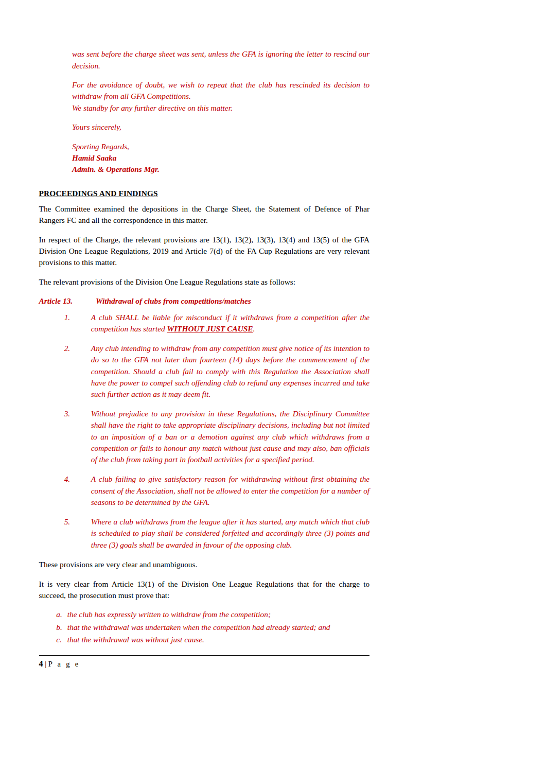was sent before the charge sheet was sent, unless the GFA is ignoring the letter to rescind our decision.
For the avoidance of doubt, we wish to repeat that the club has rescinded its decision to withdraw from all GFA Competitions.
We standby for any further directive on this matter.
Yours sincerely,
Sporting Regards,
Hamid Saaka
Admin. & Operations Mgr.
PROCEEDINGS AND FINDINGS
The Committee examined the depositions in the Charge Sheet, the Statement of Defence of Phar Rangers FC and all the correspondence in this matter.
In respect of the Charge, the relevant provisions are 13(1), 13(2), 13(3), 13(4) and 13(5) of the GFA Division One League Regulations, 2019 and Article 7(d) of the FA Cup Regulations are very relevant provisions to this matter.
The relevant provisions of the Division One League Regulations state as follows:
Article 13. Withdrawal of clubs from competitions/matches
A club SHALL be liable for misconduct if it withdraws from a competition after the competition has started WITHOUT JUST CAUSE.
Any club intending to withdraw from any competition must give notice of its intention to do so to the GFA not later than fourteen (14) days before the commencement of the competition. Should a club fail to comply with this Regulation the Association shall have the power to compel such offending club to refund any expenses incurred and take such further action as it may deem fit.
Without prejudice to any provision in these Regulations, the Disciplinary Committee shall have the right to take appropriate disciplinary decisions, including but not limited to an imposition of a ban or a demotion against any club which withdraws from a competition or fails to honour any match without just cause and may also, ban officials of the club from taking part in football activities for a specified period.
A club failing to give satisfactory reason for withdrawing without first obtaining the consent of the Association, shall not be allowed to enter the competition for a number of seasons to be determined by the GFA.
Where a club withdraws from the league after it has started, any match which that club is scheduled to play shall be considered forfeited and accordingly three (3) points and three (3) goals shall be awarded in favour of the opposing club.
These provisions are very clear and unambiguous.
It is very clear from Article 13(1) of the Division One League Regulations that for the charge to succeed, the prosecution must prove that:
the club has expressly written to withdraw from the competition;
that the withdrawal was undertaken when the competition had already started; and
that the withdrawal was without just cause.
4 | P a g e